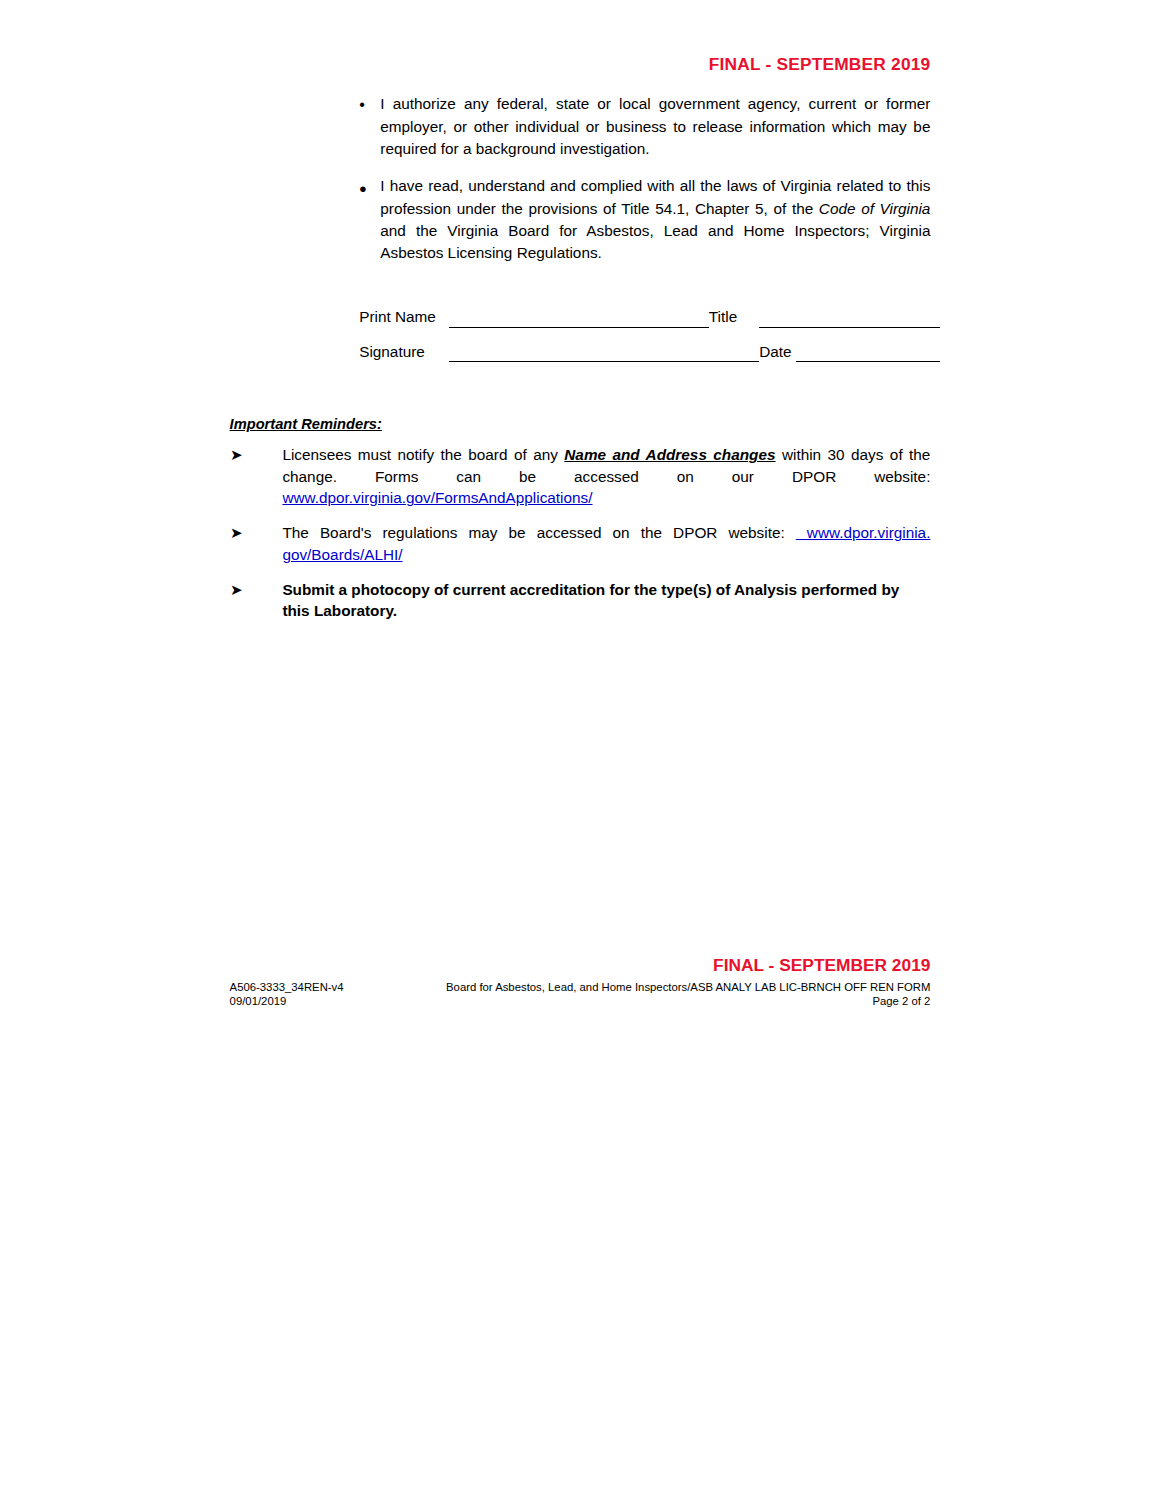FINAL - SEPTEMBER 2019
I authorize any federal, state or local government agency, current or former employer, or other individual or business to release information which may be required for a background investigation.
I have read, understand and complied with all the laws of Virginia related to this profession under the provisions of Title 54.1, Chapter 5, of the Code of Virginia and the Virginia Board for Asbestos, Lead and Home Inspectors; Virginia Asbestos Licensing Regulations.
| Print Name | | Title | |
| Signature | | Date |
Important Reminders:
| ➤ | Licensees must notify the board of any Name and Address changes within 30 days of the change. Forms can be accessed on our DPOR website: www.dpor.virginia.gov/FormsAndApplications/ |
| ➤ | The Board's regulations may be accessed on the DPOR website: www.dpor.virginia. gov/Boards/ALHI/ |
| ➤ | Submit a photocopy of current accreditation for the type(s) of Analysis performed by this Laboratory. |
FINAL - SEPTEMBER 2019
| A506-3333_34REN-v4 | Board for Asbestos, Lead, and Home Inspectors/ASB ANALY LAB LIC-BRNCH OFF REN FORM |
| 09/01/2019 | Page 2 of 2 |